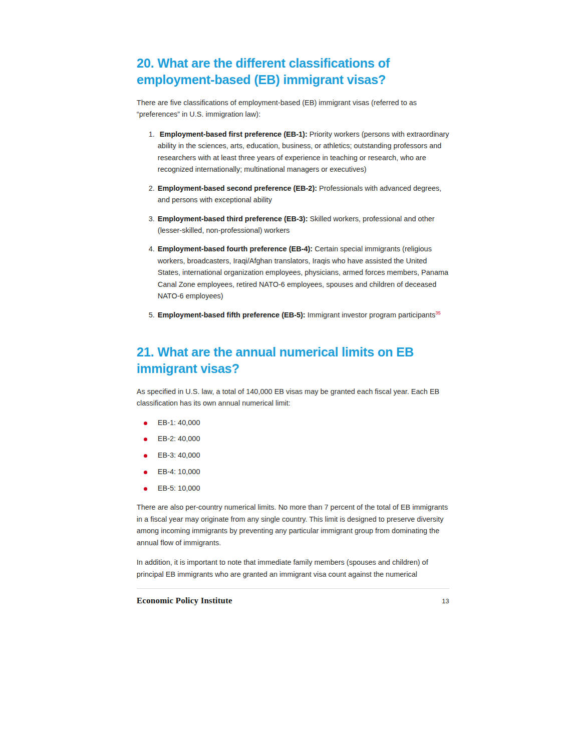20. What are the different classifications of employment-based (EB) immigrant visas?
There are five classifications of employment-based (EB) immigrant visas (referred to as “preferences” in U.S. immigration law):
Employment-based first preference (EB-1): Priority workers (persons with extraordinary ability in the sciences, arts, education, business, or athletics; outstanding professors and researchers with at least three years of experience in teaching or research, who are recognized internationally; multinational managers or executives)
Employment-based second preference (EB-2): Professionals with advanced degrees, and persons with exceptional ability
Employment-based third preference (EB-3): Skilled workers, professional and other (lesser-skilled, non-professional) workers
Employment-based fourth preference (EB-4): Certain special immigrants (religious workers, broadcasters, Iraqi/Afghan translators, Iraqis who have assisted the United States, international organization employees, physicians, armed forces members, Panama Canal Zone employees, retired NATO-6 employees, spouses and children of deceased NATO-6 employees)
Employment-based fifth preference (EB-5): Immigrant investor program participants35
21. What are the annual numerical limits on EB immigrant visas?
As specified in U.S. law, a total of 140,000 EB visas may be granted each fiscal year. Each EB classification has its own annual numerical limit:
EB-1: 40,000
EB-2: 40,000
EB-3: 40,000
EB-4: 10,000
EB-5: 10,000
There are also per-country numerical limits. No more than 7 percent of the total of EB immigrants in a fiscal year may originate from any single country. This limit is designed to preserve diversity among incoming immigrants by preventing any particular immigrant group from dominating the annual flow of immigrants.
In addition, it is important to note that immediate family members (spouses and children) of principal EB immigrants who are granted an immigrant visa count against the numerical
Economic Policy Institute
13